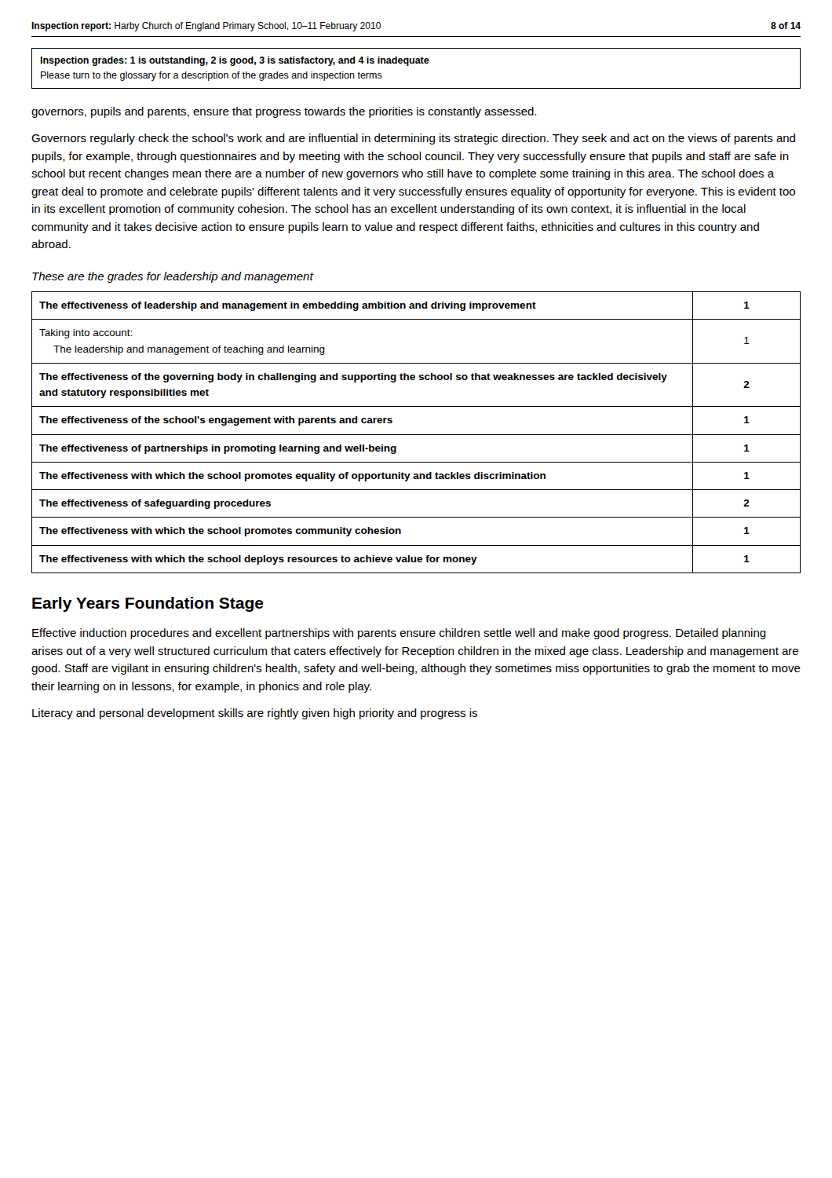Inspection report: Harby Church of England Primary School, 10–11 February 2010
8 of 14
Inspection grades: 1 is outstanding, 2 is good, 3 is satisfactory, and 4 is inadequate
Please turn to the glossary for a description of the grades and inspection terms
governors, pupils and parents, ensure that progress towards the priorities is constantly assessed.
Governors regularly check the school's work and are influential in determining its strategic direction. They seek and act on the views of parents and pupils, for example, through questionnaires and by meeting with the school council. They very successfully ensure that pupils and staff are safe in school but recent changes mean there are a number of new governors who still have to complete some training in this area. The school does a great deal to promote and celebrate pupils' different talents and it very successfully ensures equality of opportunity for everyone. This is evident too in its excellent promotion of community cohesion. The school has an excellent understanding of its own context, it is influential in the local community and it takes decisive action to ensure pupils learn to value and respect different faiths, ethnicities and cultures in this country and abroad.
These are the grades for leadership and management
| The effectiveness of leadership and management in embedding ambition and driving improvement | 1 |
| Taking into account: The leadership and management of teaching and learning | 1 |
| The effectiveness of the governing body in challenging and supporting the school so that weaknesses are tackled decisively and statutory responsibilities met | 2 |
| The effectiveness of the school's engagement with parents and carers | 1 |
| The effectiveness of partnerships in promoting learning and well-being | 1 |
| The effectiveness with which the school promotes equality of opportunity and tackles discrimination | 1 |
| The effectiveness of safeguarding procedures | 2 |
| The effectiveness with which the school promotes community cohesion | 1 |
| The effectiveness with which the school deploys resources to achieve value for money | 1 |
Early Years Foundation Stage
Effective induction procedures and excellent partnerships with parents ensure children settle well and make good progress. Detailed planning arises out of a very well structured curriculum that caters effectively for Reception children in the mixed age class. Leadership and management are good. Staff are vigilant in ensuring children's health, safety and well-being, although they sometimes miss opportunities to grab the moment to move their learning on in lessons, for example, in phonics and role play.
Literacy and personal development skills are rightly given high priority and progress is